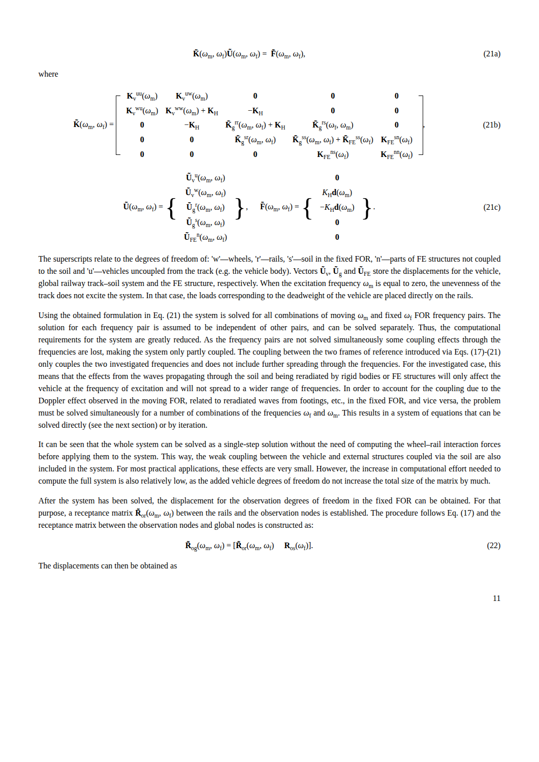K̃(ωm, ωf)Ũ(ωm, ωf) = F̃(ωm, ωf),
(21a)
where
K̃(ωm, ωf) =
| K v uu ( ω m ) | K v uw ( ω m ) | 0 | 0 | 0 |
| K v wu ( ω m ) | K v ww ( ω m ) + K H | − K H | 0 | 0 |
| 0 | − K H | K̃ g rr ( ω m , ω f ) + K H | K̃ g rs ( ω f , ω m ) | 0 |
| 0 | 0 | K̃ g sr ( ω m , ω f ) | K̃ g ss ( ω m , ω f ) + K̃ FE ss ( ω f ) | K FE sn ( ω f ) |
| 0 | 0 | 0 | K FE ns ( ω f ) | K FE nn ( ω f ) |
,
(21b)
Ũ(ωm, ωf) = {
| Ũ v u ( ω m , ω f ) |
| Ũ v w ( ω m , ω f ) |
| Ũ g r ( ω m , ω f ) |
| Ũ g s ( ω m , ω f ) |
| Ũ FE n ( ω m , ω f ) |
}, F̃(ωm, ωf) = {
| 0 |
| K H d ( ω m ) |
| − K H d ( ω m ) |
| 0 |
| 0 |
}.
(21c)
The superscripts relate to the degrees of freedom of: 'w'—wheels, 'r'—rails, 's'—soil in the fixed FOR, 'n'—parts of FE structures not coupled to the soil and 'u'—vehicles uncoupled from the track (e.g. the vehicle body). Vectors Ũv, Ũg and ŨFE store the displacements for the vehicle, global railway track–soil system and the FE structure, respectively. When the excitation frequency ωm is equal to zero, the unevenness of the track does not excite the system. In that case, the loads corresponding to the deadweight of the vehicle are placed directly on the rails.
Using the obtained formulation in Eq. (21) the system is solved for all combinations of moving ωm and fixed ωf FOR frequency pairs. The solution for each frequency pair is assumed to be independent of other pairs, and can be solved separately. Thus, the computational requirements for the system are greatly reduced. As the frequency pairs are not solved simultaneously some coupling effects through the frequencies are lost, making the system only partly coupled. The coupling between the two frames of reference introduced via Eqs. (17)-(21) only couples the two investigated frequencies and does not include further spreading through the frequencies. For the investigated case, this means that the effects from the waves propagating through the soil and being reradiated by rigid bodies or FE structures will only affect the vehicle at the frequency of excitation and will not spread to a wider range of frequencies. In order to account for the coupling due to the Doppler effect observed in the moving FOR, related to reradiated waves from footings, etc., in the fixed FOR, and vice versa, the problem must be solved simultaneously for a number of combinations of the frequencies ωf and ωm. This results in a system of equations that can be solved directly (see the next section) or by iteration.
It can be seen that the whole system can be solved as a single-step solution without the need of computing the wheel–rail interaction forces before applying them to the system. This way, the weak coupling between the vehicle and external structures coupled via the soil are also included in the system. For most practical applications, these effects are very small. However, the increase in computational effort needed to compute the full system is also relatively low, as the added vehicle degrees of freedom do not increase the total size of the matrix by much.
After the system has been solved, the displacement for the observation degrees of freedom in the fixed FOR can be obtained. For that purpose, a receptance matrix R̃or(ωm, ωf) between the rails and the observation nodes is established. The procedure follows Eq. (17) and the receptance matrix between the observation nodes and global nodes is constructed as:
R̃og(ωm, ωf) = [R̃or(ωm, ωf) Ros(ωf)].
(22)
The displacements can then be obtained as
11